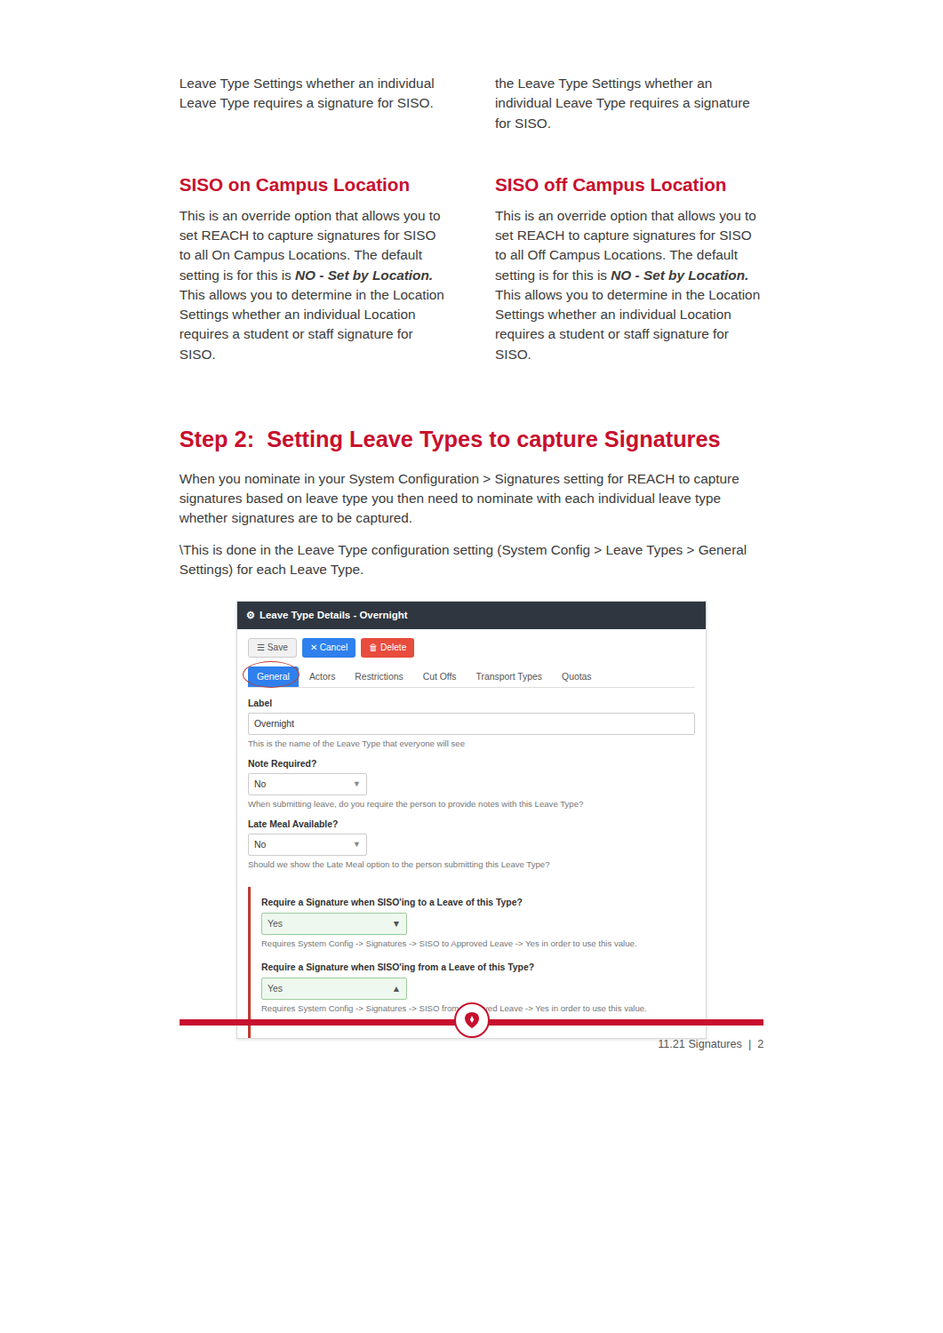Leave Type Settings whether an individual Leave Type requires a signature for SISO.
the Leave Type Settings whether an individual Leave Type requires a signature for SISO.
SISO on Campus Location
This is an override option that allows you to set REACH to capture signatures for SISO to all On Campus Locations. The default setting is for this is NO - Set by Location. This allows you to determine in the Location Settings whether an individual Location requires a student or staff signature for SISO.
SISO off Campus Location
This is an override option that allows you to set REACH to capture signatures for SISO to all Off Campus Locations. The default setting is for this is NO - Set by Location. This allows you to determine in the Location Settings whether an individual Location requires a student or staff signature for SISO.
Step 2: Setting Leave Types to capture Signatures
When you nominate in your System Configuration > Signatures setting for REACH to capture signatures based on leave type you then need to nominate with each individual leave type whether signatures are to be captured.
\This is done in the Leave Type configuration setting (System Config > Leave Types > General Settings) for each Leave Type.
⚙Leave Type Details - Overnight
☰ Save ✕ Cancel 🗑 Delete
General Actors Restrictions Cut Offs Transport Types Quotas
Label
Overnight
This is the name of the Leave Type that everyone will see
Note Required?
No▼
When submitting leave, do you require the person to provide notes with this Leave Type?
Late Meal Available?
No▼
Should we show the Late Meal option to the person submitting this Leave Type?
Require a Signature when SISO'ing to a Leave of this Type?
Yes▼
Requires System Config -> Signatures -> SISO to Approved Leave -> Yes in order to use this value.
Require a Signature when SISO'ing from a Leave of this Type?
Yes▲
Requires System Config -> Signatures -> SISO from Approved Leave -> Yes in order to use this value.
11.21 Signatures | 2